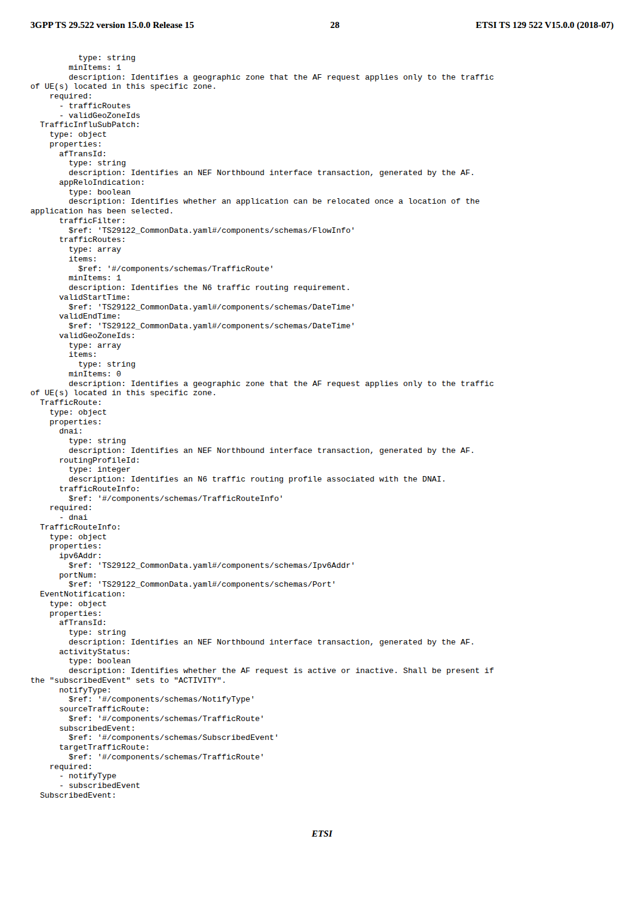3GPP TS 29.522 version 15.0.0 Release 15 28 ETSI TS 129 522 V15.0.0 (2018-07)
          type: string
        minItems: 1
        description: Identifies a geographic zone that the AF request applies only to the traffic
of UE(s) located in this specific zone.
    required:
      - trafficRoutes
      - validGeoZoneIds
  TrafficInfluSubPatch:
    type: object
    properties:
      afTransId:
        type: string
        description: Identifies an NEF Northbound interface transaction, generated by the AF.
      appReloIndication:
        type: boolean
        description: Identifies whether an application can be relocated once a location of the
application has been selected.
      trafficFilter:
        $ref: 'TS29122_CommonData.yaml#/components/schemas/FlowInfo'
      trafficRoutes:
        type: array
        items:
          $ref: '#/components/schemas/TrafficRoute'
        minItems: 1
        description: Identifies the N6 traffic routing requirement.
      validStartTime:
        $ref: 'TS29122_CommonData.yaml#/components/schemas/DateTime'
      validEndTime:
        $ref: 'TS29122_CommonData.yaml#/components/schemas/DateTime'
      validGeoZoneIds:
        type: array
        items:
          type: string
        minItems: 0
        description: Identifies a geographic zone that the AF request applies only to the traffic
of UE(s) located in this specific zone.
  TrafficRoute:
    type: object
    properties:
      dnai:
        type: string
        description: Identifies an NEF Northbound interface transaction, generated by the AF.
      routingProfileId:
        type: integer
        description: Identifies an N6 traffic routing profile associated with the DNAI.
      trafficRouteInfo:
        $ref: '#/components/schemas/TrafficRouteInfo'
    required:
      - dnai
  TrafficRouteInfo:
    type: object
    properties:
      ipv6Addr:
        $ref: 'TS29122_CommonData.yaml#/components/schemas/Ipv6Addr'
      portNum:
        $ref: 'TS29122_CommonData.yaml#/components/schemas/Port'
  EventNotification:
    type: object
    properties:
      afTransId:
        type: string
        description: Identifies an NEF Northbound interface transaction, generated by the AF.
      activityStatus:
        type: boolean
        description: Identifies whether the AF request is active or inactive. Shall be present if
the "subscribedEvent" sets to "ACTIVITY".
      notifyType:
        $ref: '#/components/schemas/NotifyType'
      sourceTrafficRoute:
        $ref: '#/components/schemas/TrafficRoute'
      subscribedEvent:
        $ref: '#/components/schemas/SubscribedEvent'
      targetTrafficRoute:
        $ref: '#/components/schemas/TrafficRoute'
    required:
      - notifyType
      - subscribedEvent
  SubscribedEvent:
ETSI